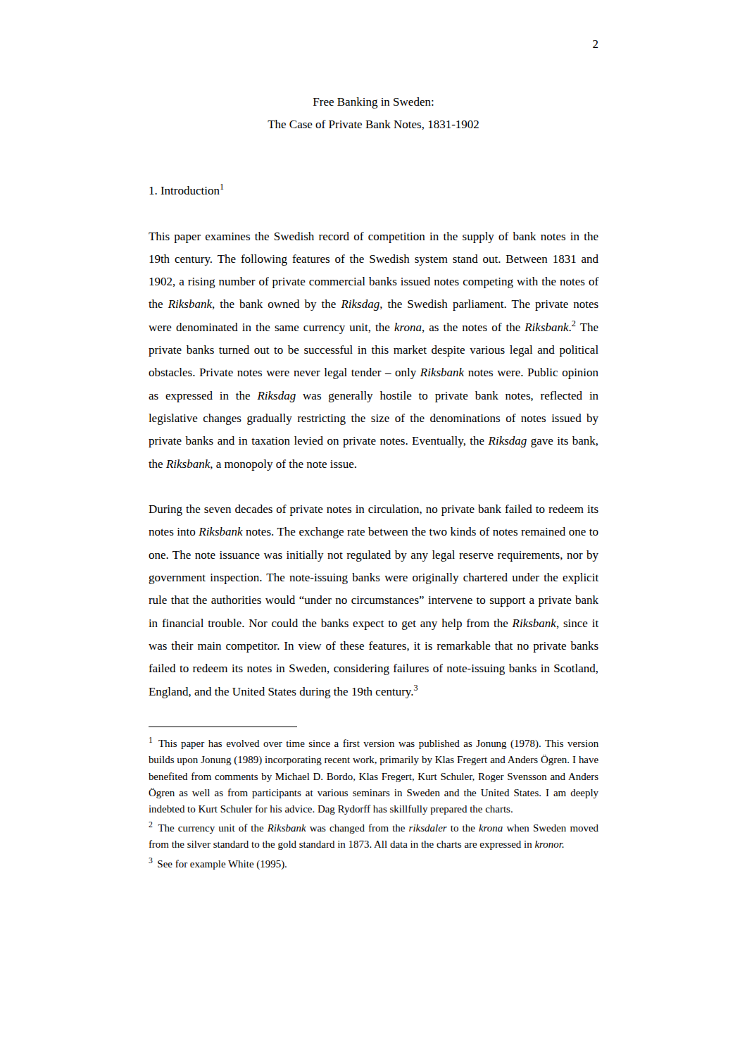2
Free Banking in Sweden:
The Case of Private Bank Notes, 1831-1902
1. Introduction1
This paper examines the Swedish record of competition in the supply of bank notes in the 19th century. The following features of the Swedish system stand out. Between 1831 and 1902, a rising number of private commercial banks issued notes competing with the notes of the Riksbank, the bank owned by the Riksdag, the Swedish parliament. The private notes were denominated in the same currency unit, the krona, as the notes of the Riksbank.2 The private banks turned out to be successful in this market despite various legal and political obstacles. Private notes were never legal tender – only Riksbank notes were. Public opinion as expressed in the Riksdag was generally hostile to private bank notes, reflected in legislative changes gradually restricting the size of the denominations of notes issued by private banks and in taxation levied on private notes. Eventually, the Riksdag gave its bank, the Riksbank, a monopoly of the note issue.
During the seven decades of private notes in circulation, no private bank failed to redeem its notes into Riksbank notes. The exchange rate between the two kinds of notes remained one to one. The note issuance was initially not regulated by any legal reserve requirements, nor by government inspection. The note-issuing banks were originally chartered under the explicit rule that the authorities would “under no circumstances” intervene to support a private bank in financial trouble. Nor could the banks expect to get any help from the Riksbank, since it was their main competitor. In view of these features, it is remarkable that no private banks failed to redeem its notes in Sweden, considering failures of note-issuing banks in Scotland, England, and the United States during the 19th century.3
1 This paper has evolved over time since a first version was published as Jonung (1978). This version builds upon Jonung (1989) incorporating recent work, primarily by Klas Fregert and Anders Ögren. I have benefited from comments by Michael D. Bordo, Klas Fregert, Kurt Schuler, Roger Svensson and Anders Ögren as well as from participants at various seminars in Sweden and the United States. I am deeply indebted to Kurt Schuler for his advice. Dag Rydorff has skillfully prepared the charts.
2 The currency unit of the Riksbank was changed from the riksdaler to the krona when Sweden moved from the silver standard to the gold standard in 1873. All data in the charts are expressed in kronor.
3 See for example White (1995).